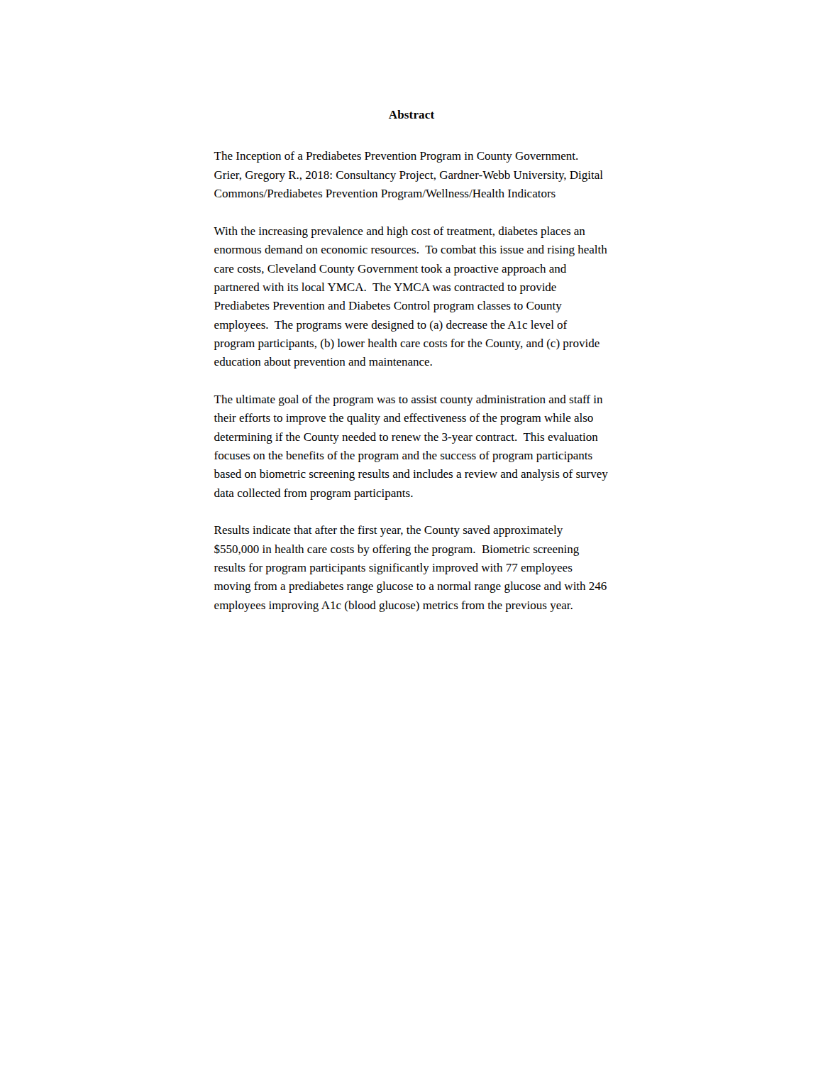Abstract
The Inception of a Prediabetes Prevention Program in County Government. Grier, Gregory R., 2018: Consultancy Project, Gardner-Webb University, Digital Commons/Prediabetes Prevention Program/Wellness/Health Indicators
With the increasing prevalence and high cost of treatment, diabetes places an enormous demand on economic resources. To combat this issue and rising health care costs, Cleveland County Government took a proactive approach and partnered with its local YMCA. The YMCA was contracted to provide Prediabetes Prevention and Diabetes Control program classes to County employees. The programs were designed to (a) decrease the A1c level of program participants, (b) lower health care costs for the County, and (c) provide education about prevention and maintenance.
The ultimate goal of the program was to assist county administration and staff in their efforts to improve the quality and effectiveness of the program while also determining if the County needed to renew the 3-year contract. This evaluation focuses on the benefits of the program and the success of program participants based on biometric screening results and includes a review and analysis of survey data collected from program participants.
Results indicate that after the first year, the County saved approximately $550,000 in health care costs by offering the program. Biometric screening results for program participants significantly improved with 77 employees moving from a prediabetes range glucose to a normal range glucose and with 246 employees improving A1c (blood glucose) metrics from the previous year.